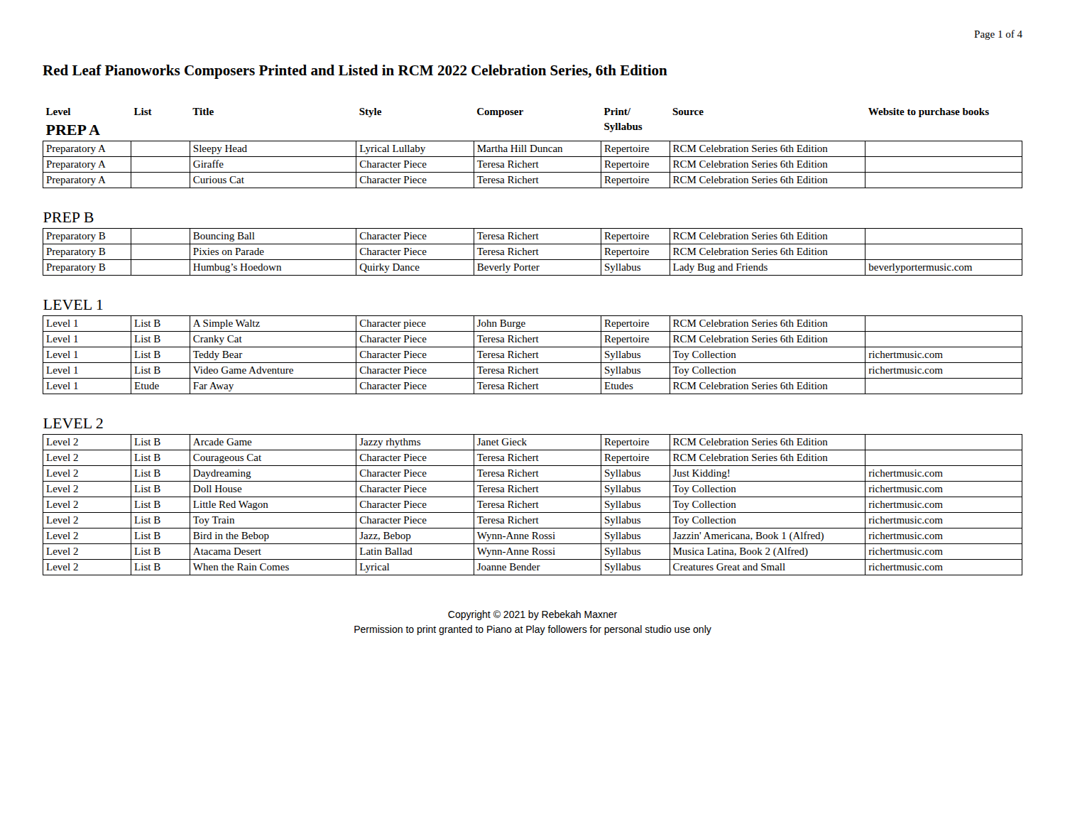Page 1 of 4
Red Leaf Pianoworks Composers Printed and Listed in RCM 2022 Celebration Series, 6th Edition
| Level | List | Title | Style | Composer | Print/ | Source | Website to purchase books |
| PREP A | Syllabus | | |
| Preparatory A | | Sleepy Head | Lyrical Lullaby | Martha Hill Duncan | Repertoire | RCM Celebration Series 6th Edition | |
| Preparatory A | | Giraffe | Character Piece | Teresa Richert | Repertoire | RCM Celebration Series 6th Edition | |
| Preparatory A | | Curious Cat | Character Piece | Teresa Richert | Repertoire | RCM Celebration Series 6th Edition | |
| PREP B |
| Preparatory B | | Bouncing Ball | Character Piece | Teresa Richert | Repertoire | RCM Celebration Series 6th Edition | |
| Preparatory B | | Pixies on Parade | Character Piece | Teresa Richert | Repertoire | RCM Celebration Series 6th Edition | |
| Preparatory B | | Humbug’s Hoedown | Quirky Dance | Beverly Porter | Syllabus | Lady Bug and Friends | beverlyportermusic.com |
| LEVEL 1 |
| Level 1 | List B | A Simple Waltz | Character piece | John Burge | Repertoire | RCM Celebration Series 6th Edition | |
| Level 1 | List B | Cranky Cat | Character Piece | Teresa Richert | Repertoire | RCM Celebration Series 6th Edition | |
| Level 1 | List B | Teddy Bear | Character Piece | Teresa Richert | Syllabus | Toy Collection | richertmusic.com |
| Level 1 | List B | Video Game Adventure | Character Piece | Teresa Richert | Syllabus | Toy Collection | richertmusic.com |
| Level 1 | Etude | Far Away | Character Piece | Teresa Richert | Etudes | RCM Celebration Series 6th Edition | |
| LEVEL 2 |
| Level 2 | List B | Arcade Game | Jazzy rhythms | Janet Gieck | Repertoire | RCM Celebration Series 6th Edition | |
| Level 2 | List B | Courageous Cat | Character Piece | Teresa Richert | Repertoire | RCM Celebration Series 6th Edition | |
| Level 2 | List B | Daydreaming | Character Piece | Teresa Richert | Syllabus | Just Kidding! | richertmusic.com |
| Level 2 | List B | Doll House | Character Piece | Teresa Richert | Syllabus | Toy Collection | richertmusic.com |
| Level 2 | List B | Little Red Wagon | Character Piece | Teresa Richert | Syllabus | Toy Collection | richertmusic.com |
| Level 2 | List B | Toy Train | Character Piece | Teresa Richert | Syllabus | Toy Collection | richertmusic.com |
| Level 2 | List B | Bird in the Bebop | Jazz, Bebop | Wynn-Anne Rossi | Syllabus | Jazzin' Americana, Book 1 (Alfred) | richertmusic.com |
| Level 2 | List B | Atacama Desert | Latin Ballad | Wynn-Anne Rossi | Syllabus | Musica Latina, Book 2 (Alfred) | richertmusic.com |
| Level 2 | List B | When the Rain Comes | Lyrical | Joanne Bender | Syllabus | Creatures Great and Small | richertmusic.com |
Copyright © 2021 by Rebekah Maxner
Permission to print granted to Piano at Play followers for personal studio use only